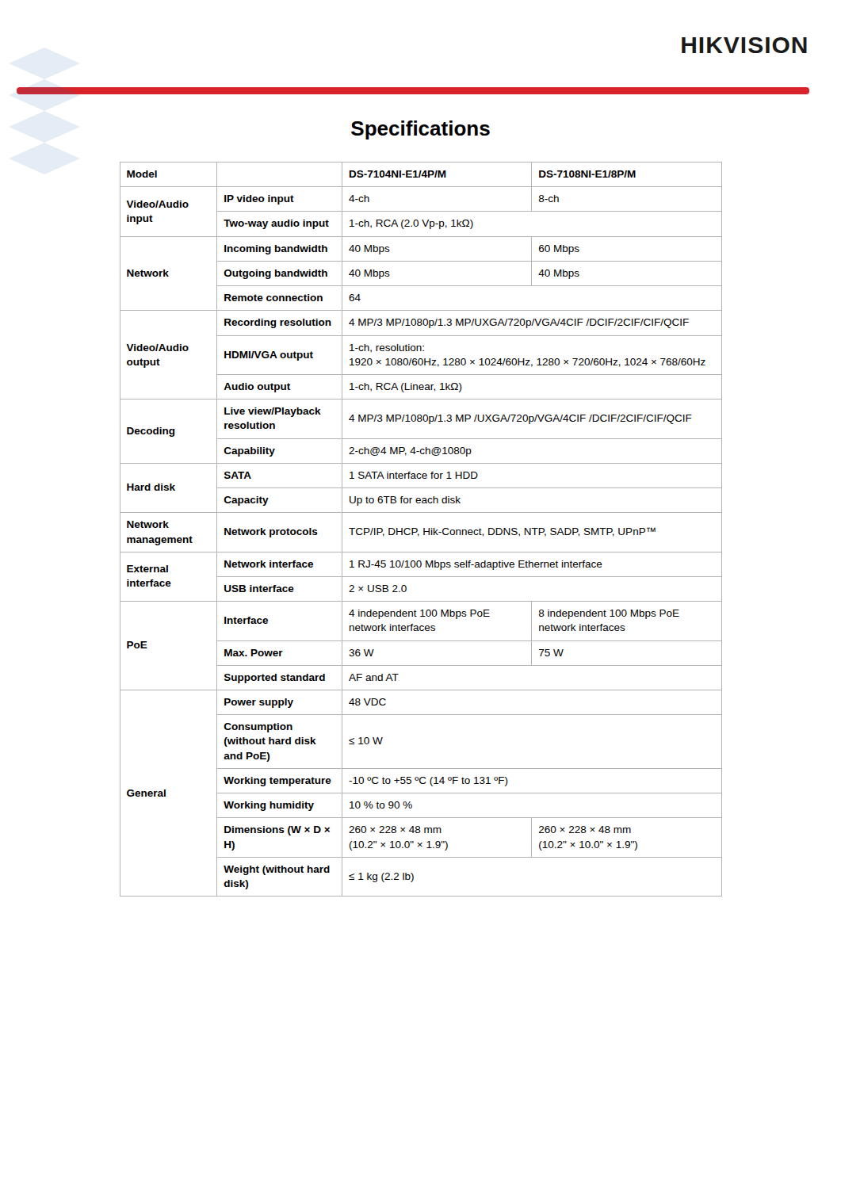HIK VISION
Specifications
| Model | | DS-7104NI-E1/4P/M | DS-7108NI-E1/8P/M |
| --- | --- | --- | --- |
| Video/Audio input | IP video input | 4-ch | 8-ch |
| Two-way audio input | 1-ch, RCA (2.0 Vp-p, 1kΩ) |
| Network | Incoming bandwidth | 40 Mbps | 60 Mbps |
| Outgoing bandwidth | 40 Mbps | 40 Mbps |
| Remote connection | 64 |
| Video/Audio output | Recording resolution | 4 MP/3 MP/1080p/1.3 MP/UXGA/720p/VGA/4CIF /DCIF/2CIF/CIF/QCIF |
| HDMI/VGA output | 1-ch, resolution: 1920 × 1080/60Hz, 1280 × 1024/60Hz, 1280 × 720/60Hz, 1024 × 768/60Hz |
| Audio output | 1-ch, RCA (Linear, 1kΩ) |
| Decoding | Live view/Playback resolution | 4 MP/3 MP/1080p/1.3 MP /UXGA/720p/VGA/4CIF /DCIF/2CIF/CIF/QCIF |
| Capability | 2-ch@4 MP, 4-ch@1080p |
| Hard disk | SATA | 1 SATA interface for 1 HDD |
| Capacity | Up to 6TB for each disk |
| Network management | Network protocols | TCP/IP, DHCP, Hik-Connect, DDNS, NTP, SADP, SMTP, UPnP™ |
| External interface | Network interface | 1 RJ-45 10/100 Mbps self-adaptive Ethernet interface |
| USB interface | 2 × USB 2.0 |
| PoE | Interface | 4 independent 100 Mbps PoE network interfaces | 8 independent 100 Mbps PoE network interfaces |
| Max. Power | 36 W | 75 W |
| Supported standard | AF and AT |
| General | Power supply | 48 VDC |
| Consumption (without hard disk and PoE) | ≤ 10 W |
| Working temperature | -10 ºC to +55 ºC (14 ºF to 131 ºF) |
| Working humidity | 10 % to 90 % |
| Dimensions (W × D × H) | 260 × 228 × 48 mm (10.2" × 10.0" × 1.9") | 260 × 228 × 48 mm (10.2" × 10.0" × 1.9") |
| Weight (without hard disk) | ≤ 1 kg (2.2 lb) |